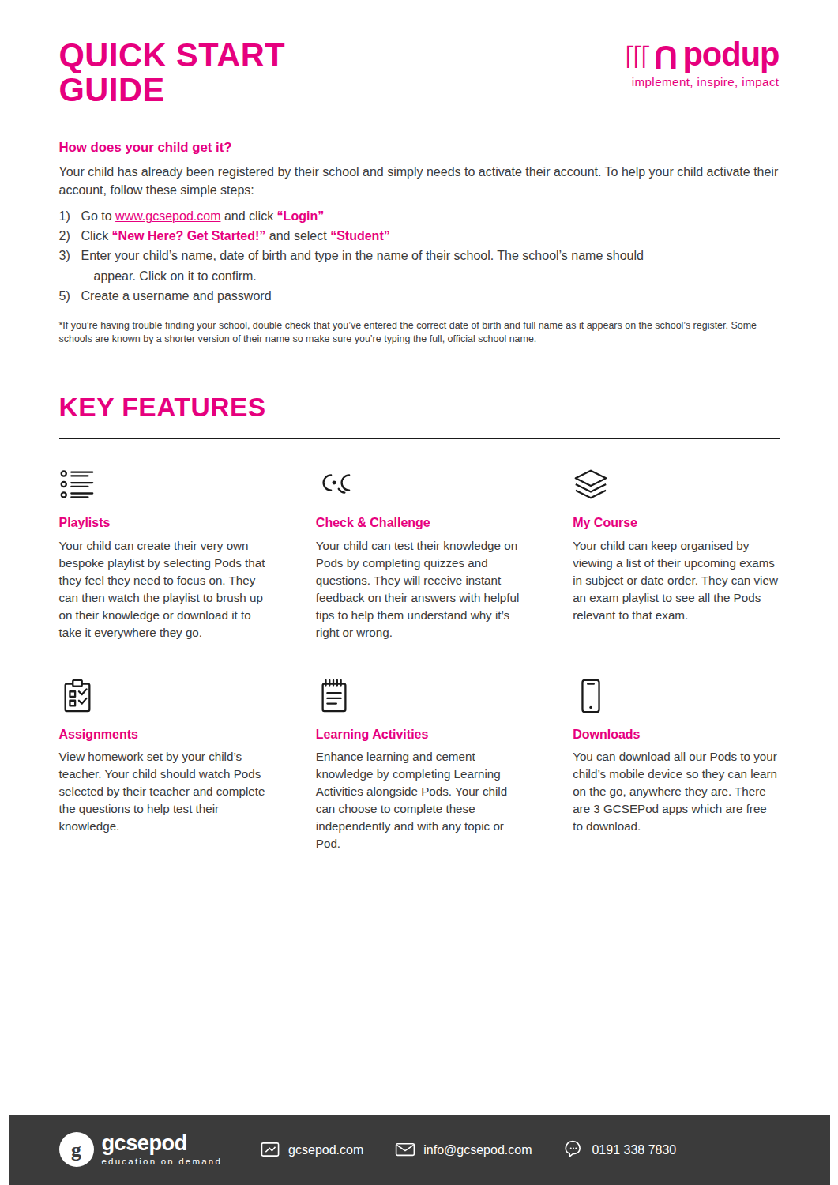Quick Start
Guide
⎡⎡⎡ U podup
implement, inspire, impact
How does your child get it?
Your child has already been registered by their school and simply needs to activate their account. To help your child activate their account, follow these simple steps:
Go to www.gcsepod.com and click “Login”
Click “New Here? Get Started!” and select “Student”
Enter your child’s name, date of birth and type in the name of their school. The school’s name should
appear. Click on it to confirm.
Create a username and password
*If you’re having trouble finding your school, double check that you’ve entered the correct date of birth and full name as it appears on the school’s register. Some schools are known by a shorter version of their name so make sure you’re typing the full, official school name.
Key Features
Playlists
Your child can create their very own bespoke playlist by selecting Pods that they feel they need to focus on. They can then watch the playlist to brush up on their knowledge or download it to take it everywhere they go.
Check & Challenge
Your child can test their knowledge on Pods by completing quizzes and questions. They will receive instant feedback on their answers with helpful tips to help them understand why it’s right or wrong.
My Course
Your child can keep organised by viewing a list of their upcoming exams in subject or date order. They can view an exam playlist to see all the Pods relevant to that exam.
Assignments
View homework set by your child’s teacher. Your child should watch Pods selected by their teacher and complete the questions to help test their knowledge.
Learning Activities
Enhance learning and cement knowledge by completing Learning Activities alongside Pods. Your child can choose to complete these independently and with any topic or Pod.
Downloads
You can download all our Pods to your child’s mobile device so they can learn on the go, anywhere they are. There are 3 GCSEPod apps which are free to download.
g gcsepod
education on demand
gcsepod.com info@gcsepod.com 0191 338 7830